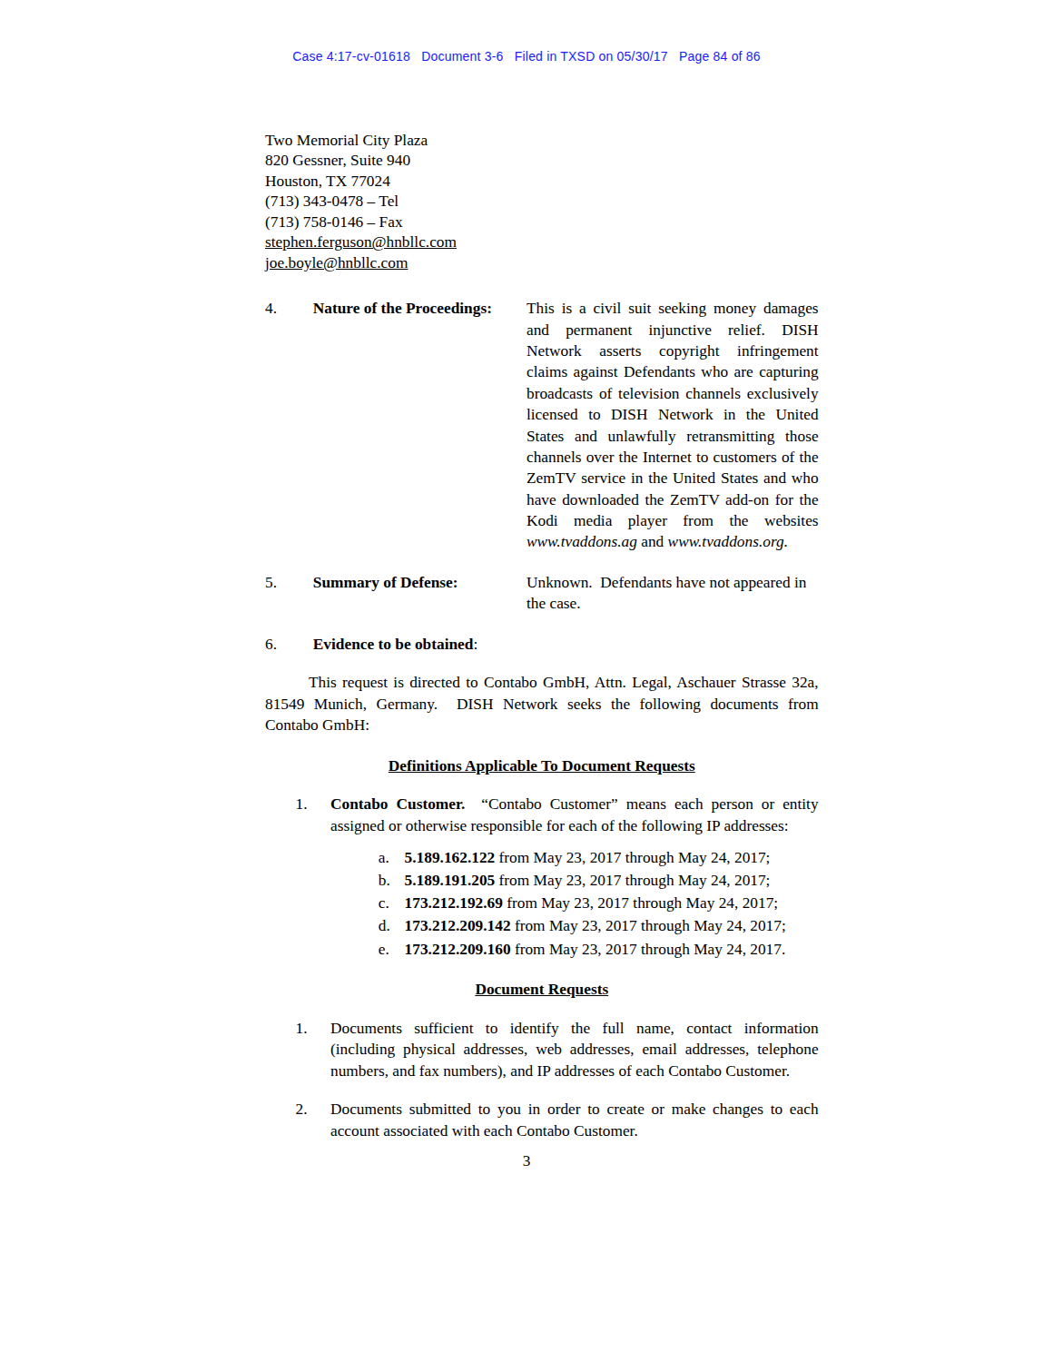Case 4:17-cv-01618 Document 3-6 Filed in TXSD on 05/30/17 Page 84 of 86
Two Memorial City Plaza
820 Gessner, Suite 940
Houston, TX 77024
(713) 343-0478 – Tel
(713) 758-0146 – Fax
stephen.ferguson@hnbllc.com
joe.boyle@hnbllc.com
4.
Nature of the Proceedings:
This is a civil suit seeking money damages and permanent injunctive relief. DISH Network asserts copyright infringement claims against Defendants who are capturing broadcasts of television channels exclusively licensed to DISH Network in the United States and unlawfully retransmitting those channels over the Internet to customers of the ZemTV service in the United States and who have downloaded the ZemTV add-on for the Kodi media player from the websites www.tvaddons.ag and www.tvaddons.org.
5.
Summary of Defense:
Unknown. Defendants have not appeared in the case.
6.
Evidence to be obtained:
This request is directed to Contabo GmbH, Attn. Legal, Aschauer Strasse 32a, 81549 Munich, Germany. DISH Network seeks the following documents from Contabo GmbH:
Definitions Applicable To Document Requests
1.
Contabo Customer. “Contabo Customer” means each person or entity assigned or otherwise responsible for each of the following IP addresses:
a. 5.189.162.122 from May 23, 2017 through May 24, 2017;
b. 5.189.191.205 from May 23, 2017 through May 24, 2017;
c. 173.212.192.69 from May 23, 2017 through May 24, 2017;
d. 173.212.209.142 from May 23, 2017 through May 24, 2017;
e. 173.212.209.160 from May 23, 2017 through May 24, 2017.
Document Requests
1.
Documents sufficient to identify the full name, contact information (including physical addresses, web addresses, email addresses, telephone numbers, and fax numbers), and IP addresses of each Contabo Customer.
2.
Documents submitted to you in order to create or make changes to each account associated with each Contabo Customer.
3